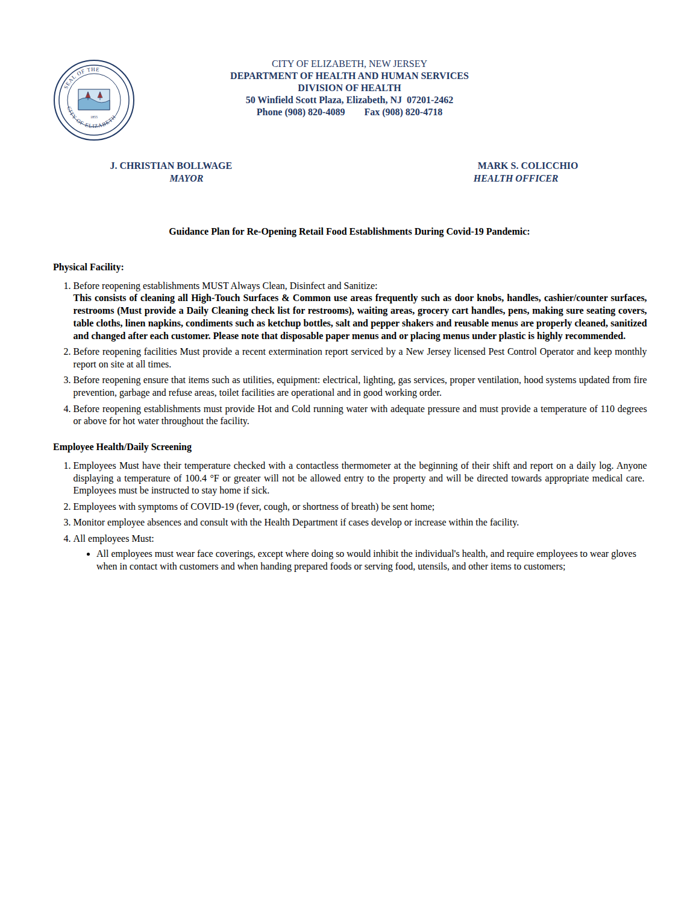SEAL OF THE CITY OF ELIZABETH 1855
CITY OF ELIZABETH, NEW JERSEY
DEPARTMENT OF HEALTH AND HUMAN SERVICES
DIVISION OF HEALTH
50 Winfield Scott Plaza, Elizabeth, NJ 07201-2462
Phone (908) 820-4089 Fax (908) 820-4718
J. CHRISTIAN BOLLWAGE MAYOR
MARK S. COLICCHIO HEALTH OFFICER
Guidance Plan for Re-Opening Retail Food Establishments During Covid-19 Pandemic:
Physical Facility:
Before reopening establishments MUST Always Clean, Disinfect and Sanitize:
This consists of cleaning all High-Touch Surfaces & Common use areas frequently such as door knobs, handles, cashier/counter surfaces, restrooms (Must provide a Daily Cleaning check list for restrooms), waiting areas, grocery cart handles, pens, making sure seating covers, table cloths, linen napkins, condiments such as ketchup bottles, salt and pepper shakers and reusable menus are properly cleaned, sanitized and changed after each customer. Please note that disposable paper menus and or placing menus under plastic is highly recommended.
Before reopening facilities Must provide a recent extermination report serviced by a New Jersey licensed Pest Control Operator and keep monthly report on site at all times.
Before reopening ensure that items such as utilities, equipment: electrical, lighting, gas services, proper ventilation, hood systems updated from fire prevention, garbage and refuse areas, toilet facilities are operational and in good working order.
Before reopening establishments must provide Hot and Cold running water with adequate pressure and must provide a temperature of 110 degrees or above for hot water throughout the facility.
Employee Health/Daily Screening
Employees Must have their temperature checked with a contactless thermometer at the beginning of their shift and report on a daily log. Anyone displaying a temperature of 100.4 °F or greater will not be allowed entry to the property and will be directed towards appropriate medical care. Employees must be instructed to stay home if sick.
Employees with symptoms of COVID-19 (fever, cough, or shortness of breath) be sent home;
Monitor employee absences and consult with the Health Department if cases develop or increase within the facility.
All employees Must:
All employees must wear face coverings, except where doing so would inhibit the individual's health, and require employees to wear gloves when in contact with customers and when handing prepared foods or serving food, utensils, and other items to customers;